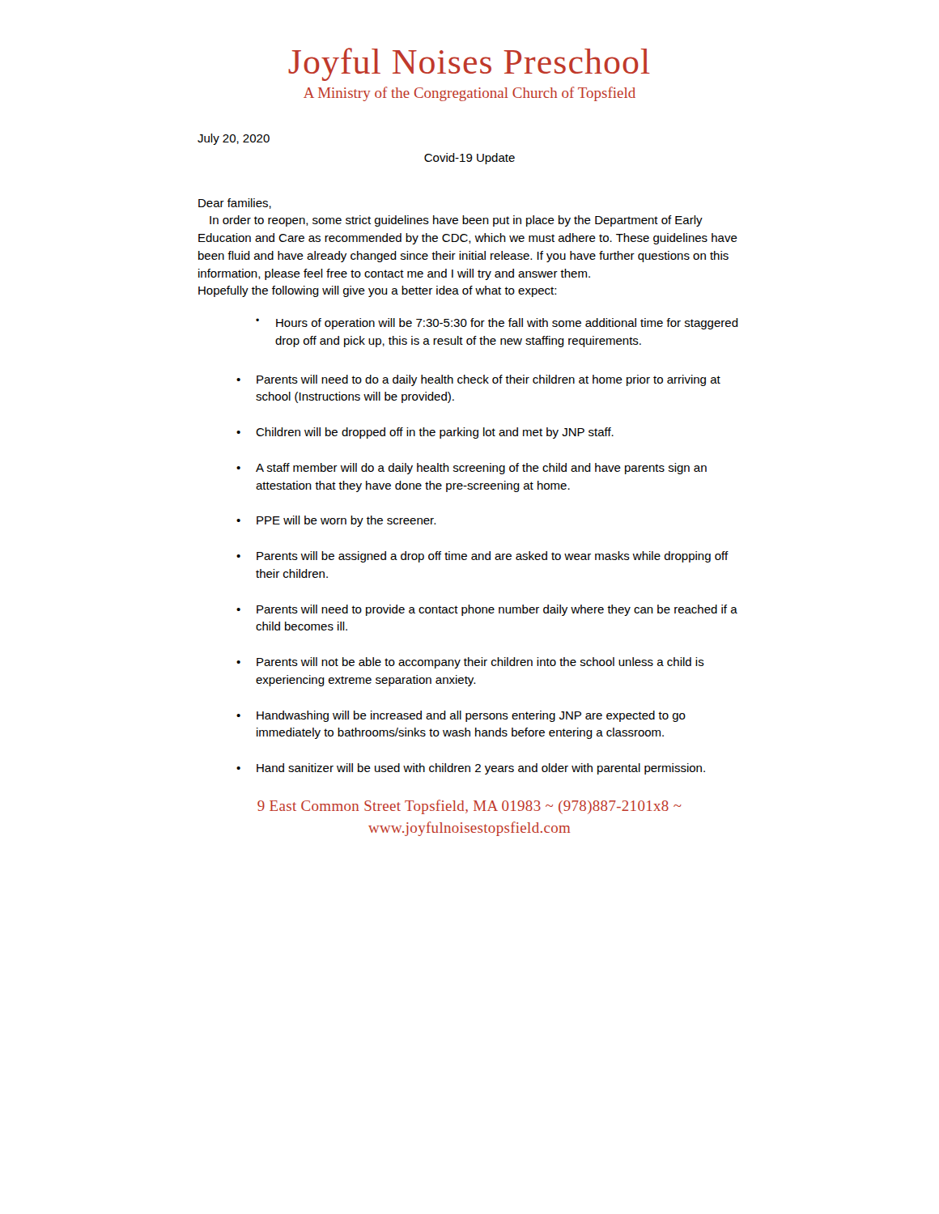Joyful Noises Preschool
A Ministry of the Congregational Church of Topsfield
July 20, 2020
Covid-19 Update
Dear families,
In order to reopen, some strict guidelines have been put in place by the Department of Early Education and Care as recommended by the CDC, which we must adhere to. These guidelines have been fluid and have already changed since their initial release. If you have further questions on this information, please feel free to contact me and I will try and answer them.
Hopefully the following will give you a better idea of what to expect:
Hours of operation will be 7:30-5:30 for the fall with some additional time for staggered drop off and pick up, this is a result of the new staffing requirements.
Parents will need to do a daily health check of their children at home prior to arriving at school (Instructions will be provided).
Children will be dropped off in the parking lot and met by JNP staff.
A staff member will do a daily health screening of the child and have parents sign an attestation that they have done the pre-screening at home.
PPE will be worn by the screener.
Parents will be assigned a drop off time and are asked to wear masks while dropping off their children.
Parents will need to provide a contact phone number daily where they can be reached if a child becomes ill.
Parents will not be able to accompany their children into the school unless a child is experiencing extreme separation anxiety.
Handwashing will be increased and all persons entering JNP are expected to go immediately to bathrooms/sinks to wash hands before entering a classroom.
Hand sanitizer will be used with children 2 years and older with parental permission.
9 East Common Street Topsfield, MA 01983 ~ (978)887-2101x8 ~ www.joyfulnoisestopsfield.com